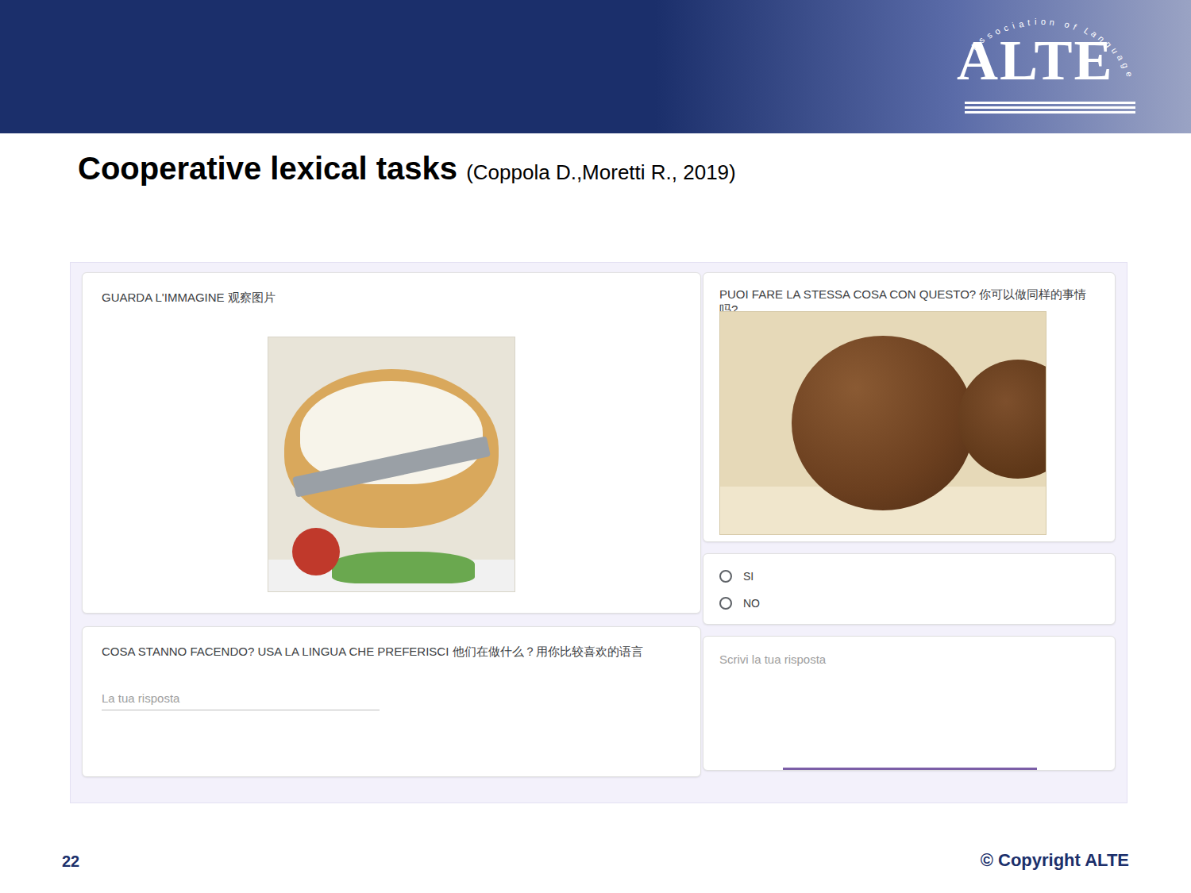A s s o c i a t i o n o f L a n g u a g e
ALTE
Cooperative lexical tasks (Coppola D.,Moretti R., 2019)
GUARDA L'IMMAGINE 观察图片
COSA STANNO FACENDO? USA LA LINGUA CHE PREFERISCI 他们在做什么？用你比较喜欢的语言
La tua risposta
PUOI FARE LA STESSA COSA CON QUESTO? 你可以做同样的事情吗?
SI
NO
Scrivi la tua risposta
22
© Copyright ALTE